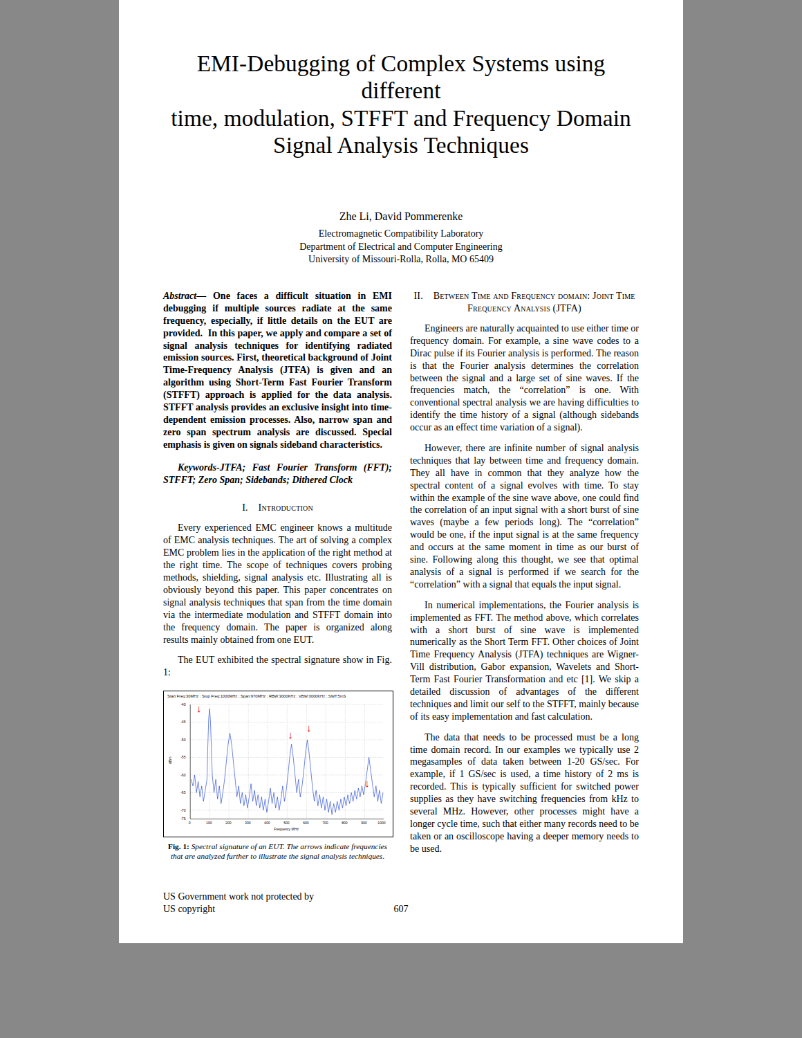EMI-Debugging of Complex Systems using different
time, modulation, STFFT and Frequency Domain
Signal Analysis Techniques
Zhe Li, David Pommerenke
Electromagnetic Compatibility Laboratory
Department of Electrical and Computer Engineering
University of Missouri-Rolla, Rolla, MO 65409
Abstract— One faces a difficult situation in EMI debugging if multiple sources radiate at the same frequency, especially, if little details on the EUT are provided. In this paper, we apply and compare a set of signal analysis techniques for identifying radiated emission sources. First, theoretical background of Joint Time-Frequency Analysis (JTFA) is given and an algorithm using Short-Term Fast Fourier Transform (STFFT) approach is applied for the data analysis. STFFT analysis provides an exclusive insight into time-dependent emission processes. Also, narrow span and zero span spectrum analysis are discussed. Special emphasis is given on signals sideband characteristics.
Keywords-JTFA; Fast Fourier Transform (FFT); STFFT; Zero Span; Sidebands; Dithered Clock
I. Introduction
Every experienced EMC engineer knows a multitude of EMC analysis techniques. The art of solving a complex EMC problem lies in the application of the right method at the right time. The scope of techniques covers probing methods, shielding, signal analysis etc. Illustrating all is obviously beyond this paper. This paper concentrates on signal analysis techniques that span from the time domain via the intermediate modulation and STFFT domain into the frequency domain. The paper is organized along results mainly obtained from one EUT.
The EUT exhibited the spectral signature show in Fig. 1:
↓ ↓ ↓ ↓
Fig. 1: Spectral signature of an EUT. The arrows indicate frequencies that are analyzed further to illustrate the signal analysis techniques.
II. Between Time and Frequency domain: Joint Time Frequency Analysis (JTFA)
Engineers are naturally acquainted to use either time or frequency domain. For example, a sine wave codes to a Dirac pulse if its Fourier analysis is performed. The reason is that the Fourier analysis determines the correlation between the signal and a large set of sine waves. If the frequencies match, the “correlation” is one. With conventional spectral analysis we are having difficulties to identify the time history of a signal (although sidebands occur as an effect time variation of a signal).
However, there are infinite number of signal analysis techniques that lay between time and frequency domain. They all have in common that they analyze how the spectral content of a signal evolves with time. To stay within the example of the sine wave above, one could find the correlation of an input signal with a short burst of sine waves (maybe a few periods long). The “correlation” would be one, if the input signal is at the same frequency and occurs at the same moment in time as our burst of sine. Following along this thought, we see that optimal analysis of a signal is performed if we search for the “correlation” with a signal that equals the input signal.
In numerical implementations, the Fourier analysis is implemented as FFT. The method above, which correlates with a short burst of sine wave is implemented numerically as the Short Term FFT. Other choices of Joint Time Frequency Analysis (JTFA) techniques are Wigner-Vill distribution, Gabor expansion, Wavelets and Short-Term Fast Fourier Transformation and etc [1]. We skip a detailed discussion of advantages of the different techniques and limit our self to the STFFT, mainly because of its easy implementation and fast calculation.
The data that needs to be processed must be a long time domain record. In our examples we typically use 2 megasamples of data taken between 1-20 GS/sec. For example, if 1 GS/sec is used, a time history of 2 ms is recorded. This is typically sufficient for switched power supplies as they have switching frequencies from kHz to several MHz. However, other processes might have a longer cycle time, such that either many records need to be taken or an oscilloscope having a deeper memory needs to be used.
US Government work not protected by
US copyright
607